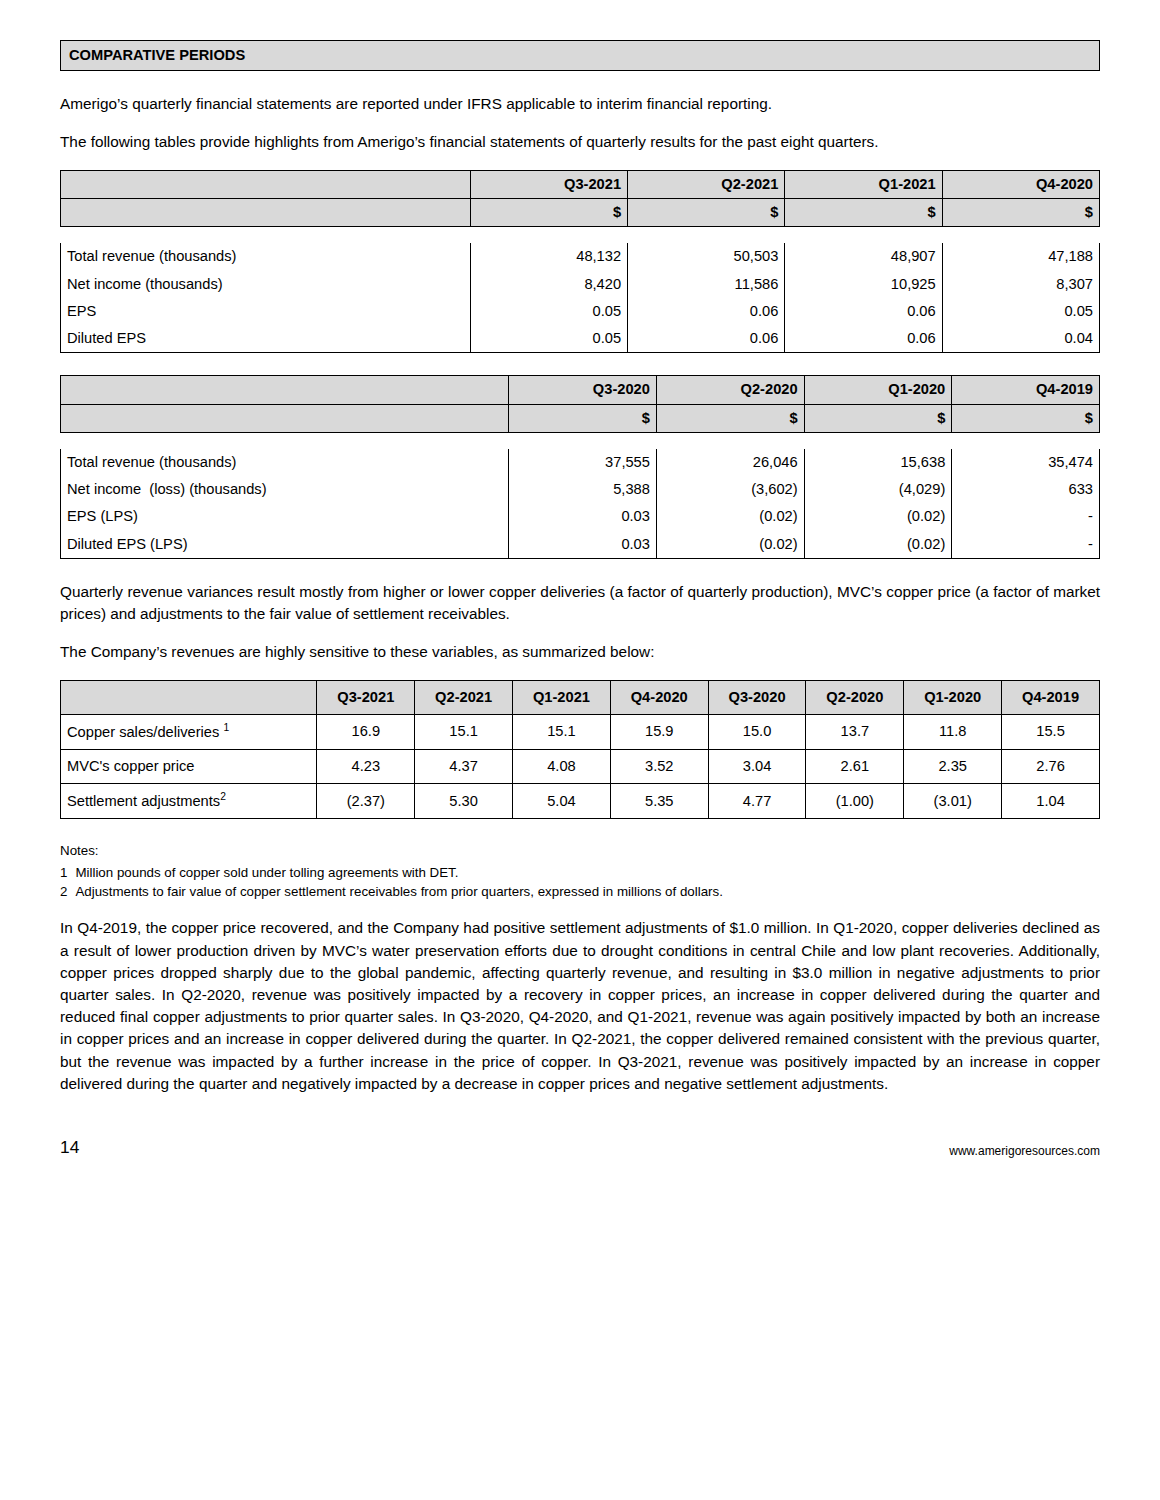COMPARATIVE PERIODS
Amerigo’s quarterly financial statements are reported under IFRS applicable to interim financial reporting.
The following tables provide highlights from Amerigo’s financial statements of quarterly results for the past eight quarters.
| | Q3-2021 | Q2-2021 | Q1-2021 | Q4-2020 |
| --- | --- | --- | --- | --- |
| | $ | $ | $ | $ |
| Total revenue (thousands) | 48,132 | 50,503 | 48,907 | 47,188 |
| Net income (thousands) | 8,420 | 11,586 | 10,925 | 8,307 |
| EPS | 0.05 | 0.06 | 0.06 | 0.05 |
| Diluted EPS | 0.05 | 0.06 | 0.06 | 0.04 |
| | Q3-2020 | Q2-2020 | Q1-2020 | Q4-2019 |
| --- | --- | --- | --- | --- |
| | $ | $ | $ | $ |
| Total revenue (thousands) | 37,555 | 26,046 | 15,638 | 35,474 |
| Net income (loss) (thousands) | 5,388 | (3,602) | (4,029) | 633 |
| EPS (LPS) | 0.03 | (0.02) | (0.02) | - |
| Diluted EPS (LPS) | 0.03 | (0.02) | (0.02) | - |
Quarterly revenue variances result mostly from higher or lower copper deliveries (a factor of quarterly production), MVC’s copper price (a factor of market prices) and adjustments to the fair value of settlement receivables.
The Company’s revenues are highly sensitive to these variables, as summarized below:
| | Q3-2021 | Q2-2021 | Q1-2021 | Q4-2020 | Q3-2020 | Q2-2020 | Q1-2020 | Q4-2019 |
| --- | --- | --- | --- | --- | --- | --- | --- | --- |
| Copper sales/deliveries 1 | 16.9 | 15.1 | 15.1 | 15.9 | 15.0 | 13.7 | 11.8 | 15.5 |
| MVC's copper price | 4.23 | 4.37 | 4.08 | 3.52 | 3.04 | 2.61 | 2.35 | 2.76 |
| Settlement adjustments 2 | (2.37) | 5.30 | 5.04 | 5.35 | 4.77 | (1.00) | (3.01) | 1.04 |
Notes:
| 1 | Million pounds of copper sold under tolling agreements with DET. |
| 2 | Adjustments to fair value of copper settlement receivables from prior quarters, expressed in millions of dollars. |
In Q4-2019, the copper price recovered, and the Company had positive settlement adjustments of $1.0 million. In Q1-2020, copper deliveries declined as a result of lower production driven by MVC’s water preservation efforts due to drought conditions in central Chile and low plant recoveries. Additionally, copper prices dropped sharply due to the global pandemic, affecting quarterly revenue, and resulting in $3.0 million in negative adjustments to prior quarter sales. In Q2-2020, revenue was positively impacted by a recovery in copper prices, an increase in copper delivered during the quarter and reduced final copper adjustments to prior quarter sales. In Q3-2020, Q4-2020, and Q1-2021, revenue was again positively impacted by both an increase in copper prices and an increase in copper delivered during the quarter. In Q2-2021, the copper delivered remained consistent with the previous quarter, but the revenue was impacted by a further increase in the price of copper. In Q3-2021, revenue was positively impacted by an increase in copper delivered during the quarter and negatively impacted by a decrease in copper prices and negative settlement adjustments.
14
www.amerigoresources.com